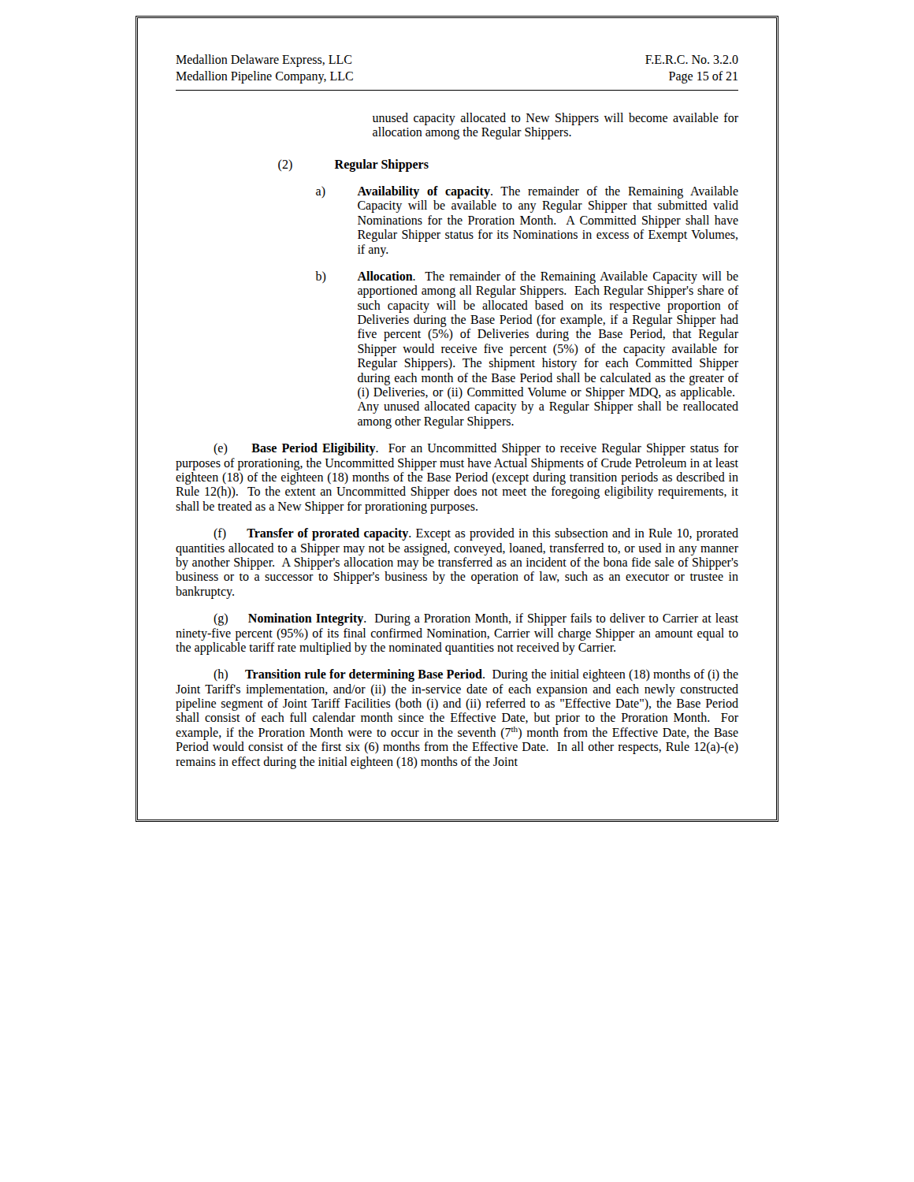Medallion Delaware Express, LLC
Medallion Pipeline Company, LLC
F.E.R.C. No. 3.2.0
Page 15 of 21
unused capacity allocated to New Shippers will become available for allocation among the Regular Shippers.
(2)
Regular Shippers
a)
Availability of capacity. The remainder of the Remaining Available Capacity will be available to any Regular Shipper that submitted valid Nominations for the Proration Month. A Committed Shipper shall have Regular Shipper status for its Nominations in excess of Exempt Volumes, if any.
b)
Allocation. The remainder of the Remaining Available Capacity will be apportioned among all Regular Shippers. Each Regular Shipper's share of such capacity will be allocated based on its respective proportion of Deliveries during the Base Period (for example, if a Regular Shipper had five percent (5%) of Deliveries during the Base Period, that Regular Shipper would receive five percent (5%) of the capacity available for Regular Shippers). The shipment history for each Committed Shipper during each month of the Base Period shall be calculated as the greater of (i) Deliveries, or (ii) Committed Volume or Shipper MDQ, as applicable. Any unused allocated capacity by a Regular Shipper shall be reallocated among other Regular Shippers.
(e) Base Period Eligibility. For an Uncommitted Shipper to receive Regular Shipper status for purposes of prorationing, the Uncommitted Shipper must have Actual Shipments of Crude Petroleum in at least eighteen (18) of the eighteen (18) months of the Base Period (except during transition periods as described in Rule 12(h)). To the extent an Uncommitted Shipper does not meet the foregoing eligibility requirements, it shall be treated as a New Shipper for prorationing purposes.
(f) Transfer of prorated capacity. Except as provided in this subsection and in Rule 10, prorated quantities allocated to a Shipper may not be assigned, conveyed, loaned, transferred to, or used in any manner by another Shipper. A Shipper's allocation may be transferred as an incident of the bona fide sale of Shipper's business or to a successor to Shipper's business by the operation of law, such as an executor or trustee in bankruptcy.
(g) Nomination Integrity. During a Proration Month, if Shipper fails to deliver to Carrier at least ninety-five percent (95%) of its final confirmed Nomination, Carrier will charge Shipper an amount equal to the applicable tariff rate multiplied by the nominated quantities not received by Carrier.
(h) Transition rule for determining Base Period. During the initial eighteen (18) months of (i) the Joint Tariff's implementation, and/or (ii) the in-service date of each expansion and each newly constructed pipeline segment of Joint Tariff Facilities (both (i) and (ii) referred to as "Effective Date"), the Base Period shall consist of each full calendar month since the Effective Date, but prior to the Proration Month. For example, if the Proration Month were to occur in the seventh (7th) month from the Effective Date, the Base Period would consist of the first six (6) months from the Effective Date. In all other respects, Rule 12(a)-(e) remains in effect during the initial eighteen (18) months of the Joint